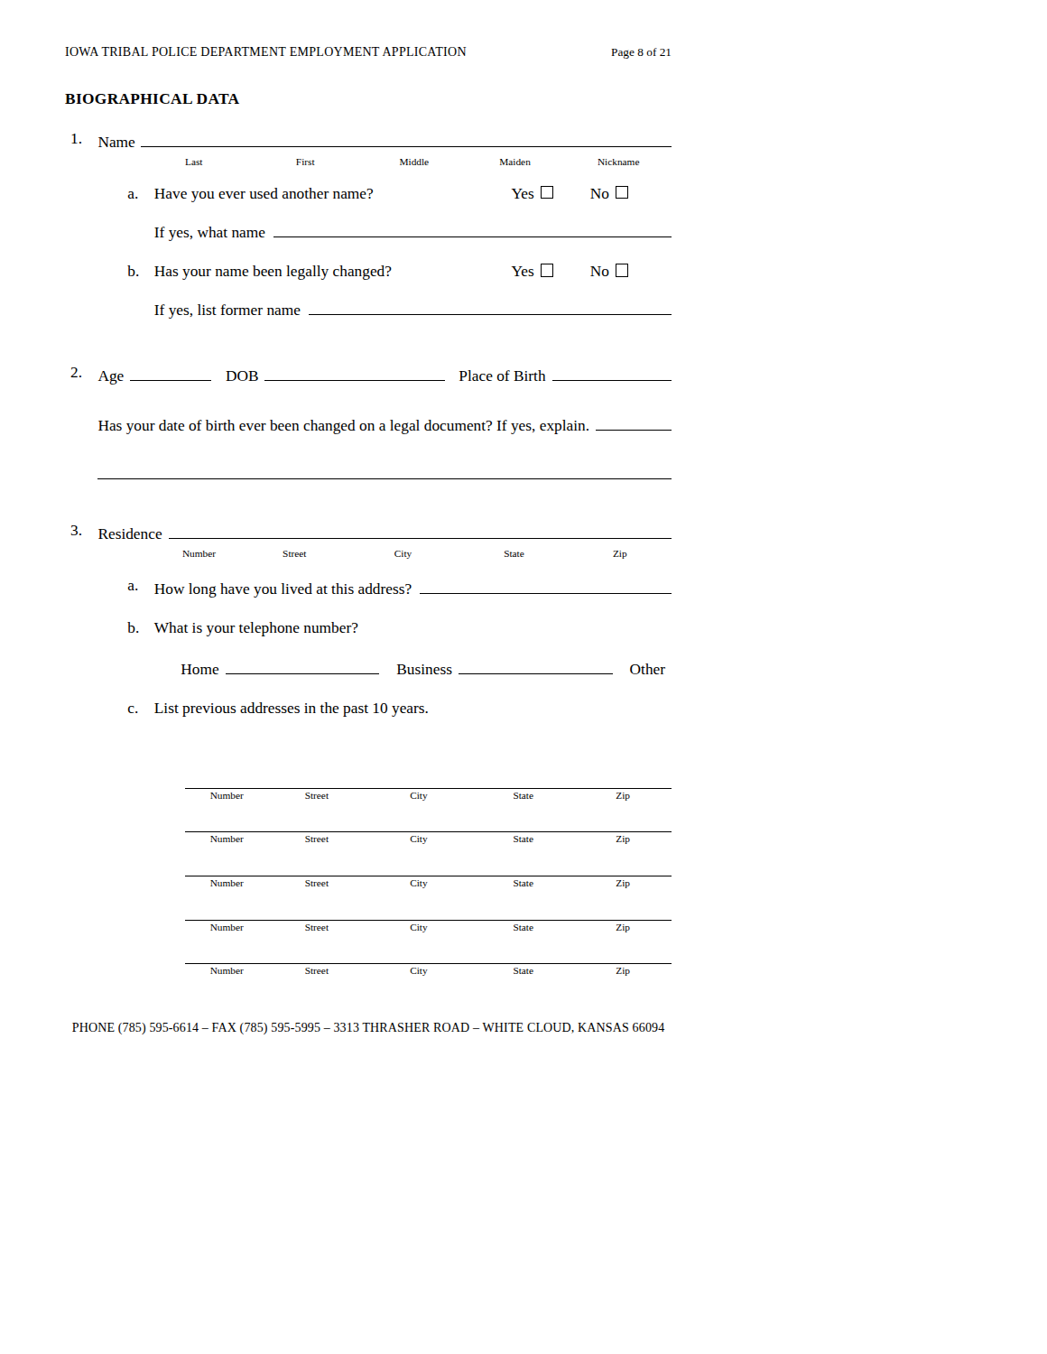IOWA TRIBAL POLICE DEPARTMENT EMPLOYMENT APPLICATION Page 8 of 21
BIOGRAPHICAL DATA
Name
Last First Middle Maiden Nickname
Have you ever used another name? Yes No
If yes, what name
Has your name been legally changed? Yes No
If yes, list former name
Age DOB Place of Birth
Has your date of birth ever been changed on a legal document? If yes, explain.
Residence
Number Street City State Zip
How long have you lived at this address?
What is your telephone number?
Home Business Other
List previous addresses in the past 10 years.
Number Street City State Zip
Number Street City State Zip
Number Street City State Zip
Number Street City State Zip
Number Street City State Zip
PHONE (785) 595-6614 – FAX (785) 595-5995 – 3313 THRASHER ROAD – WHITE CLOUD, KANSAS 66094